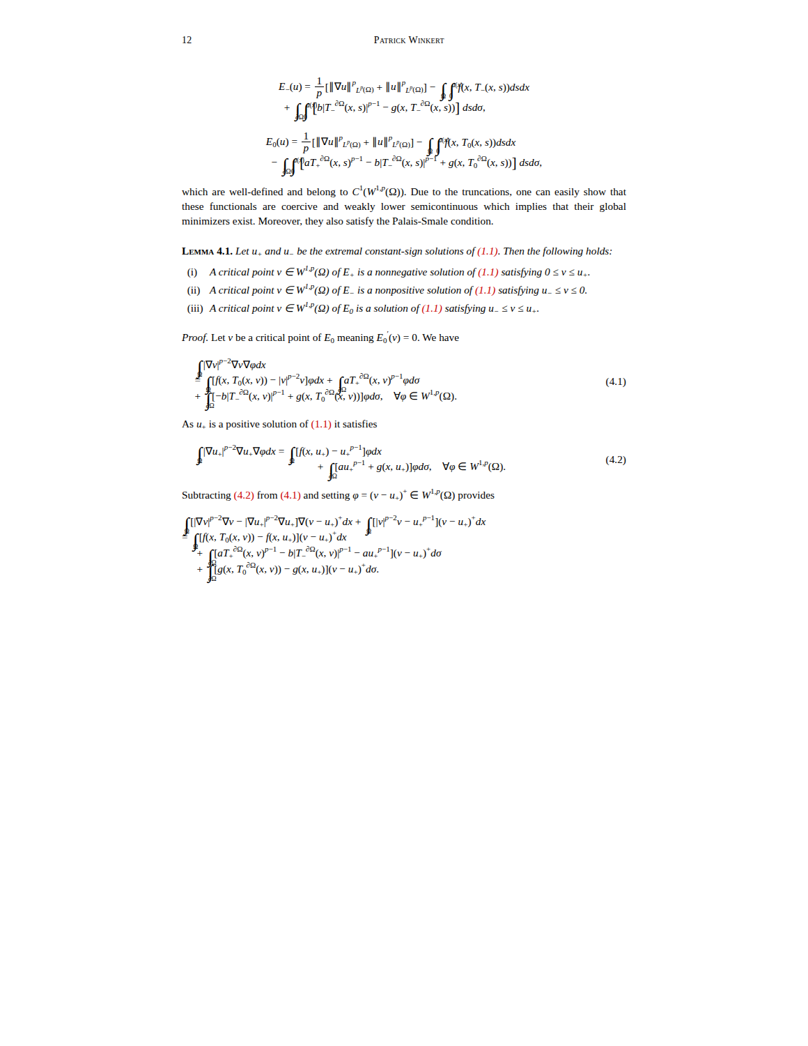12 Patrick Winkert
E−(u) = 1 p[∥∇u∥pLp(Ω) + ∥u∥pLp(Ω)] − ∫Ω∫0 u(x) f(x, T−(x, s))dsdx + ∫∂Ω∫0 u(x) [b|T−∂Ω(x, s)|p−1 − g(x, T−∂Ω(x, s))] dsdσ,
E0(u) = 1 p[∥∇u∥pLp(Ω) + ∥u∥pLp(Ω)] − ∫Ω∫0 u(x) f(x, T0(x, s))dsdx − ∫∂Ω∫0 u(x) [aT+∂Ω(x, s)p−1 − b|T−∂Ω(x, s)|p−1 + g(x, T0∂Ω(x, s))] dsdσ,
which are well-defined and belong to C1(W1,p(Ω)). Due to the truncations, one can easily show that these functionals are coercive and weakly lower semicontinuous which implies that their global minimizers exist. Moreover, they also satisfy the Palais-Smale condition.
Lemma 4.1. Let u+ and u− be the extremal constant-sign solutions of (1.1). Then the following holds:
(i) A critical point v ∈ W1,p(Ω) of E+ is a nonnegative solution of (1.1) satisfying 0 ≤ v ≤ u+.
(ii) A critical point v ∈ W1,p(Ω) of E− is a nonpositive solution of (1.1) satisfying u− ≤ v ≤ 0.
(iii) A critical point v ∈ W1,p(Ω) of E0 is a solution of (1.1) satisfying u− ≤ v ≤ u+.
Proof. Let v be a critical point of E0 meaning E0′(v) = 0. We have
(4.1)
∫Ω|∇v|p−2∇v∇φdx = ∫Ω[f(x, T0(x, v)) − |v|p−2v]φdx + ∫∂Ω aT+∂Ω(x, v)p−1φdσ + ∫∂Ω[−b|T−∂Ω(x, v)|p−1 + g(x, T0∂Ω(x, v))]φdσ, ∀φ ∈ W1,p(Ω).
As u+ is a positive solution of (1.1) it satisfies
(4.2)
∫Ω|∇u+|p−2∇u+∇φdx = ∫Ω[f(x, u+) − u+p−1]φdx + ∫∂Ω[au+p−1 + g(x, u+)]φdσ, ∀φ ∈ W1,p(Ω).
Subtracting (4.2) from (4.1) and setting φ = (v − u+)+ ∈ W1,p(Ω) provides
∫Ω[|∇v|p−2∇v − |∇u+|p−2∇u+]∇(v − u+)+dx + ∫Ω[|v|p−2v − u+p−1](v − u+)+dx = ∫Ω[f(x, T0(x, v)) − f(x, u+)](v − u+)+dx + ∫∂Ω[aT+∂Ω(x, v)p−1 − b|T−∂Ω(x, v)|p−1 − au+p−1](v − u+)+dσ + ∫∂Ω[g(x, T0∂Ω(x, v)) − g(x, u+)](v − u+)+dσ.